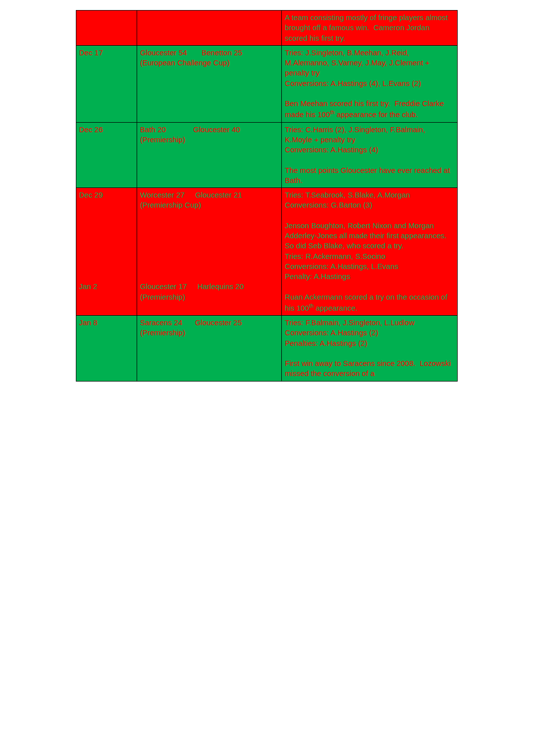| | | A team consisting mostly of fringe players almost brought off a famous win. Cameron Jordan scored his first try. |
| Dec 17 | Gloucester 54 Benetton 25 (European Challenge Cup) | Tries: J.Singleton, B.Meehan, J.Reid, M.Alemanno, S.Varney, J.May, J.Clement + penalty try Conversions: A.Hastings (4), L.Evans (2) Ben Meehan scored his first try. Freddie Clarke made his 100 th appearance for the club. |
| Dec 26 | Bath 20 Gloucester 40 (Premiership) | Tries: C.Harris (2), J.Singleton, F.Balmain, K.Moyle + penalty try Conversions: A.Hastings (4) The most points Gloucester have ever reached at Bath. |
| Dec 29 Jan 2 | Worcester 27 Gloucester 21 (Premiership Cup) Gloucester 17 Harlequins 20 (Premiership) | Tries: T.Seabrook, S.Blake, A.Morgan Conversions: G.Barton (3) Jenson Boughton, Robert Nixon and Morgan Adderley-Jones all made their first appearances. So did Seb Blake, who scored a try. Tries: R.Ackermann, S.Socino Conversions: A.Hastings, L.Evans Penalty: A.Hastings Ruan Ackermann scored a try on the occasion of his 100 th appearance. |
| Jan 8 | Saracens 24 Gloucester 25 (Premiership) | Tries: F.Balmain, J.Singleton, L.Ludlow Conversions: A.Hastings (2) Penalties: A.Hastings (2) First win away to Saracens since 2008. Lozowski missed the conversion of a |